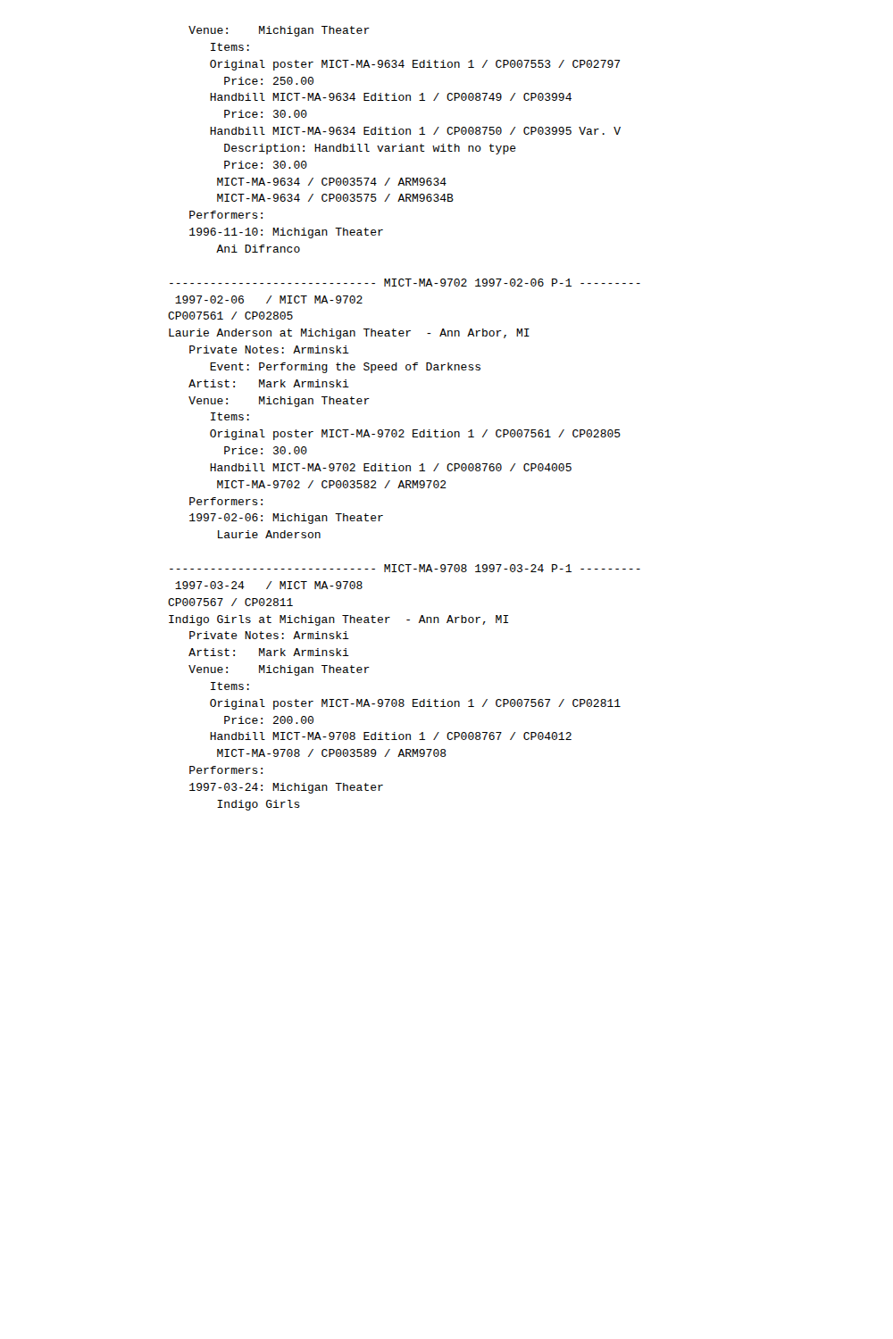Venue:    Michigan Theater
      Items:
      Original poster MICT-MA-9634 Edition 1 / CP007553 / CP02797
        Price: 250.00
      Handbill MICT-MA-9634 Edition 1 / CP008749 / CP03994
        Price: 30.00
      Handbill MICT-MA-9634 Edition 1 / CP008750 / CP03995 Var. V
        Description: Handbill variant with no type
        Price: 30.00
       MICT-MA-9634 / CP003574 / ARM9634
       MICT-MA-9634 / CP003575 / ARM9634B
   Performers:
   1996-11-10: Michigan Theater
       Ani Difranco

------------------------------ MICT-MA-9702 1997-02-06 P-1 ---------
 1997-02-06   / MICT MA-9702
CP007561 / CP02805
Laurie Anderson at Michigan Theater  - Ann Arbor, MI
   Private Notes: Arminski
      Event: Performing the Speed of Darkness
   Artist:   Mark Arminski
   Venue:    Michigan Theater
      Items:
      Original poster MICT-MA-9702 Edition 1 / CP007561 / CP02805
        Price: 30.00
      Handbill MICT-MA-9702 Edition 1 / CP008760 / CP04005
       MICT-MA-9702 / CP003582 / ARM9702
   Performers:
   1997-02-06: Michigan Theater
       Laurie Anderson

------------------------------ MICT-MA-9708 1997-03-24 P-1 ---------
 1997-03-24   / MICT MA-9708
CP007567 / CP02811
Indigo Girls at Michigan Theater  - Ann Arbor, MI
   Private Notes: Arminski
   Artist:   Mark Arminski
   Venue:    Michigan Theater
      Items:
      Original poster MICT-MA-9708 Edition 1 / CP007567 / CP02811
        Price: 200.00
      Handbill MICT-MA-9708 Edition 1 / CP008767 / CP04012
       MICT-MA-9708 / CP003589 / ARM9708
   Performers:
   1997-03-24: Michigan Theater
       Indigo Girls